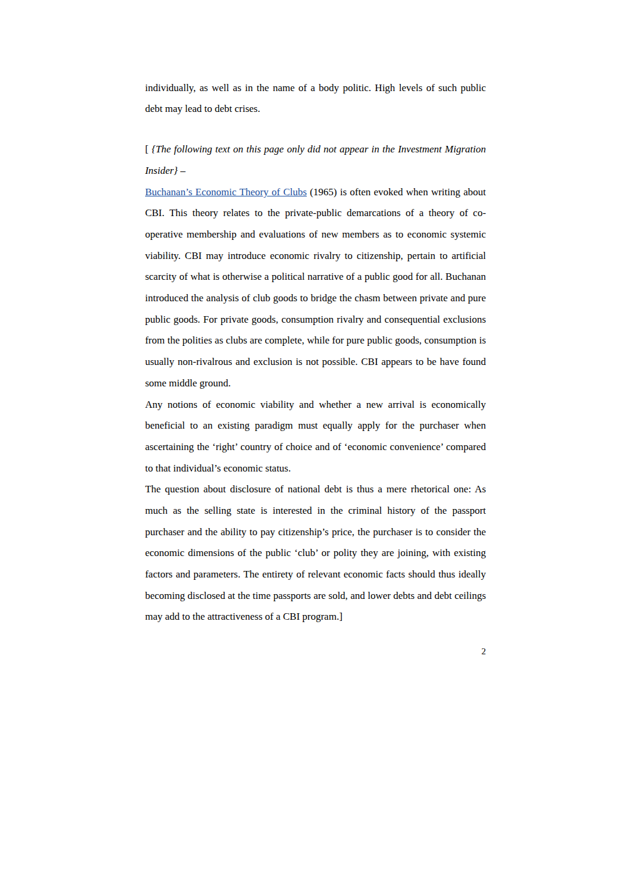individually, as well as in the name of a body politic. High levels of such public debt may lead to debt crises.
[ {The following text on this page only did not appear in the Investment Migration Insider} –
Buchanan’s Economic Theory of Clubs (1965) is often evoked when writing about CBI. This theory relates to the private-public demarcations of a theory of co-operative membership and evaluations of new members as to economic systemic viability. CBI may introduce economic rivalry to citizenship, pertain to artificial scarcity of what is otherwise a political narrative of a public good for all. Buchanan introduced the analysis of club goods to bridge the chasm between private and pure public goods. For private goods, consumption rivalry and consequential exclusions from the polities as clubs are complete, while for pure public goods, consumption is usually non-rivalrous and exclusion is not possible. CBI appears to be have found some middle ground.
Any notions of economic viability and whether a new arrival is economically beneficial to an existing paradigm must equally apply for the purchaser when ascertaining the ‘right’ country of choice and of ‘economic convenience’ compared to that individual’s economic status.
The question about disclosure of national debt is thus a mere rhetorical one: As much as the selling state is interested in the criminal history of the passport purchaser and the ability to pay citizenship’s price, the purchaser is to consider the economic dimensions of the public ‘club’ or polity they are joining, with existing factors and parameters. The entirety of relevant economic facts should thus ideally becoming disclosed at the time passports are sold, and lower debts and debt ceilings may add to the attractiveness of a CBI program.]
2